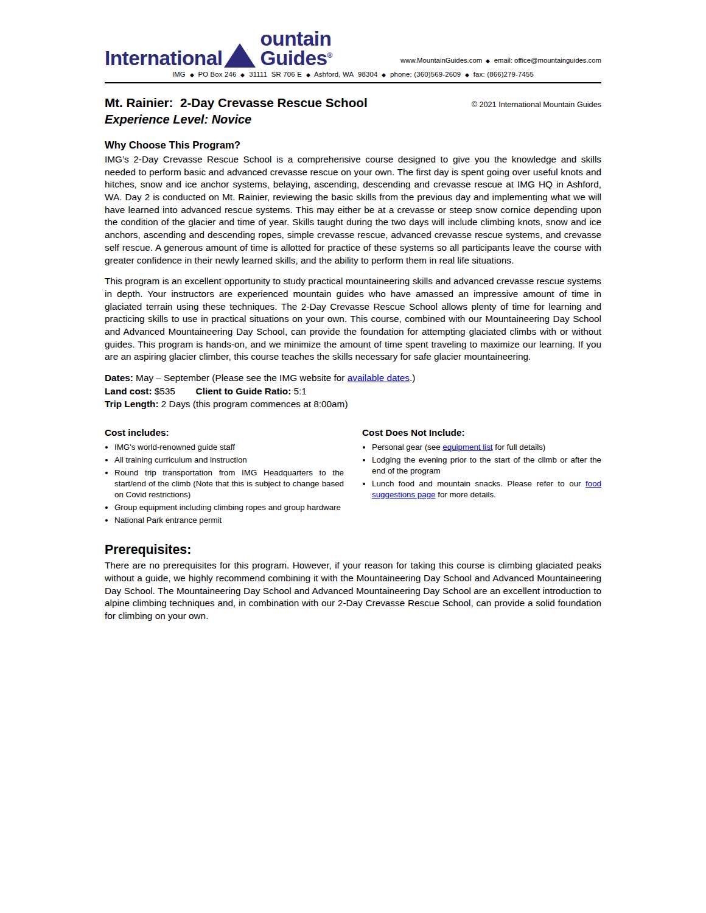International ountain Guides®
www.MountainGuides.com ◆ email: office@mountainguides.com
IMG ◆ PO Box 246 ◆ 31111 SR 706 E ◆ Ashford, WA 98304 ◆ phone: (360)569-2609 ◆ fax: (866)279-7455
Mt. Rainier: 2-Day Crevasse Rescue School
© 2021 International Mountain Guides
Experience Level: Novice
Why Choose This Program?
IMG’s 2-Day Crevasse Rescue School is a comprehensive course designed to give you the knowledge and skills needed to perform basic and advanced crevasse rescue on your own. The first day is spent going over useful knots and hitches, snow and ice anchor systems, belaying, ascending, descending and crevasse rescue at IMG HQ in Ashford, WA. Day 2 is conducted on Mt. Rainier, reviewing the basic skills from the previous day and implementing what we will have learned into advanced rescue systems. This may either be at a crevasse or steep snow cornice depending upon the condition of the glacier and time of year. Skills taught during the two days will include climbing knots, snow and ice anchors, ascending and descending ropes, simple crevasse rescue, advanced crevasse rescue systems, and crevasse self rescue. A generous amount of time is allotted for practice of these systems so all participants leave the course with greater confidence in their newly learned skills, and the ability to perform them in real life situations.
This program is an excellent opportunity to study practical mountaineering skills and advanced crevasse rescue systems in depth. Your instructors are experienced mountain guides who have amassed an impressive amount of time in glaciated terrain using these techniques. The 2-Day Crevasse Rescue School allows plenty of time for learning and practicing skills to use in practical situations on your own. This course, combined with our Mountaineering Day School and Advanced Mountaineering Day School, can provide the foundation for attempting glaciated climbs with or without guides. This program is hands-on, and we minimize the amount of time spent traveling to maximize our learning. If you are an aspiring glacier climber, this course teaches the skills necessary for safe glacier mountaineering.
Dates: May – September (Please see the IMG website for available dates.)
Land cost: $535 Client to Guide Ratio: 5:1
Trip Length: 2 Days (this program commences at 8:00am)
Cost includes:
IMG's world-renowned guide staff
All training curriculum and instruction
Round trip transportation from IMG Headquarters to the start/end of the climb (Note that this is subject to change based on Covid restrictions)
Group equipment including climbing ropes and group hardware
National Park entrance permit
Cost Does Not Include:
Personal gear (see equipment list for full details)
Lodging the evening prior to the start of the climb or after the end of the program
Lunch food and mountain snacks. Please refer to our food suggestions page for more details.
Prerequisites:
There are no prerequisites for this program. However, if your reason for taking this course is climbing glaciated peaks without a guide, we highly recommend combining it with the Mountaineering Day School and Advanced Mountaineering Day School. The Mountaineering Day School and Advanced Mountaineering Day School are an excellent introduction to alpine climbing techniques and, in combination with our 2-Day Crevasse Rescue School, can provide a solid foundation for climbing on your own.